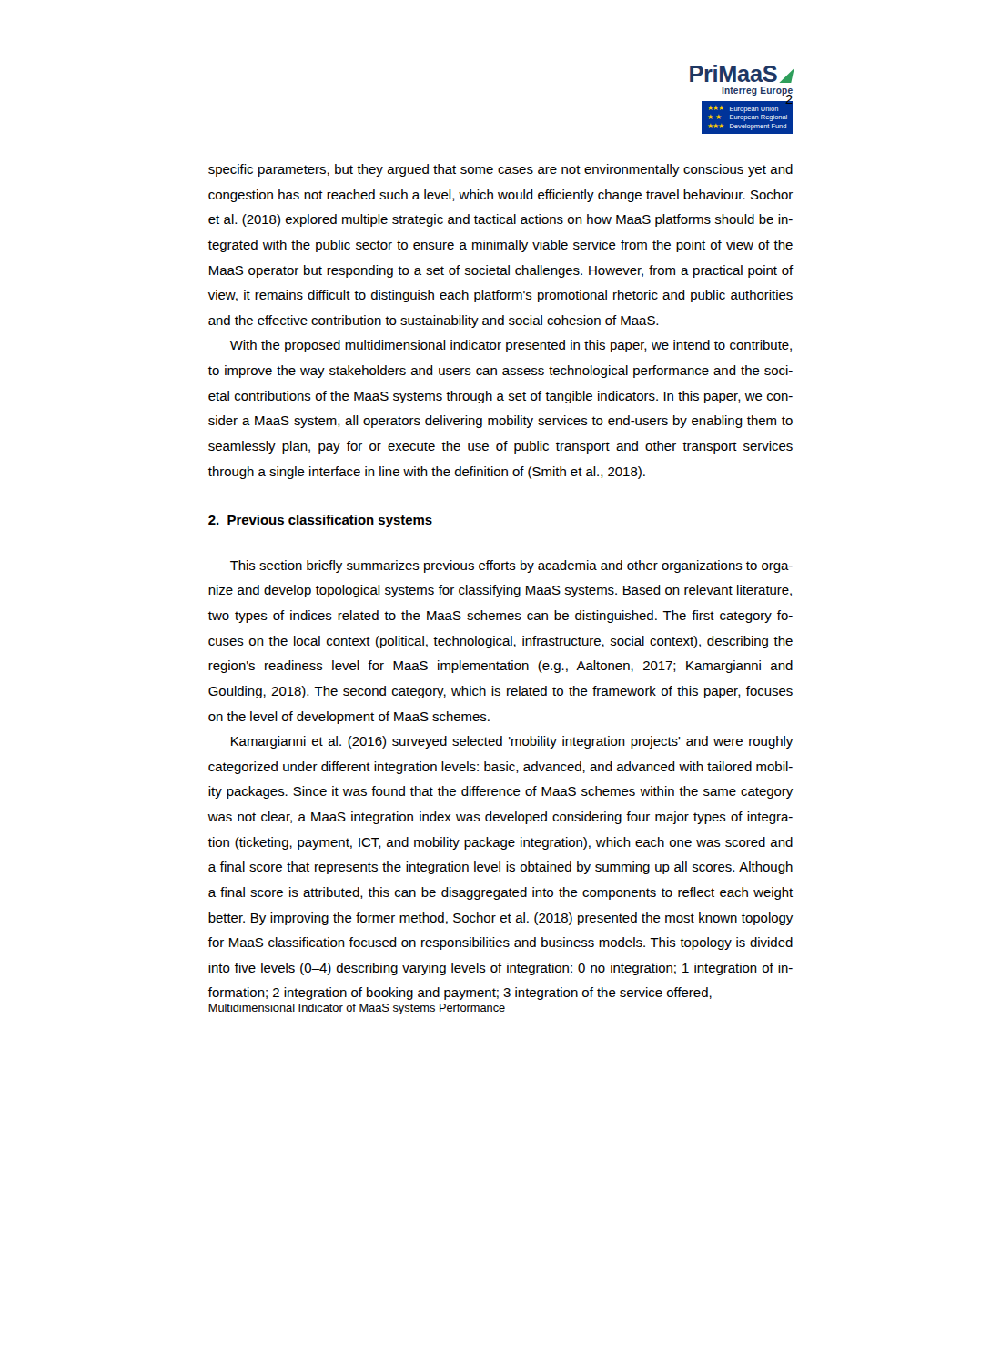PriMaaS
Interreg Europe
★★★
★ ★
★★★ European Union
European Regional
Development Fund
2
specific parameters, but they argued that some cases are not environmentally conscious yet and congestion has not reached such a level, which would efficiently change travel behaviour. Sochor et al. (2018) explored multiple strategic and tactical actions on how MaaS platforms should be integrated with the public sector to ensure a minimally viable service from the point of view of the MaaS operator but responding to a set of societal challenges. However, from a practical point of view, it remains difficult to distinguish each platform's promotional rhetoric and public authorities and the effective contribution to sustainability and social cohesion of MaaS.
With the proposed multidimensional indicator presented in this paper, we intend to contribute, to improve the way stakeholders and users can assess technological performance and the societal contributions of the MaaS systems through a set of tangible indicators. In this paper, we consider a MaaS system, all operators delivering mobility services to end-users by enabling them to seamlessly plan, pay for or execute the use of public transport and other transport services through a single interface in line with the definition of (Smith et al., 2018).
2. Previous classification systems
This section briefly summarizes previous efforts by academia and other organizations to organize and develop topological systems for classifying MaaS systems. Based on relevant literature, two types of indices related to the MaaS schemes can be distinguished. The first category focuses on the local context (political, technological, infrastructure, social context), describing the region's readiness level for MaaS implementation (e.g., Aaltonen, 2017; Kamargianni and Goulding, 2018). The second category, which is related to the framework of this paper, focuses on the level of development of MaaS schemes.
Kamargianni et al. (2016) surveyed selected 'mobility integration projects' and were roughly categorized under different integration levels: basic, advanced, and advanced with tailored mobility packages. Since it was found that the difference of MaaS schemes within the same category was not clear, a MaaS integration index was developed considering four major types of integration (ticketing, payment, ICT, and mobility package integration), which each one was scored and a final score that represents the integration level is obtained by summing up all scores. Although a final score is attributed, this can be disaggregated into the components to reflect each weight better. By improving the former method, Sochor et al. (2018) presented the most known topology for MaaS classification focused on responsibilities and business models. This topology is divided into five levels (0–4) describing varying levels of integration: 0 no integration; 1 integration of information; 2 integration of booking and payment; 3 integration of the service offered,
Multidimensional Indicator of MaaS systems Performance